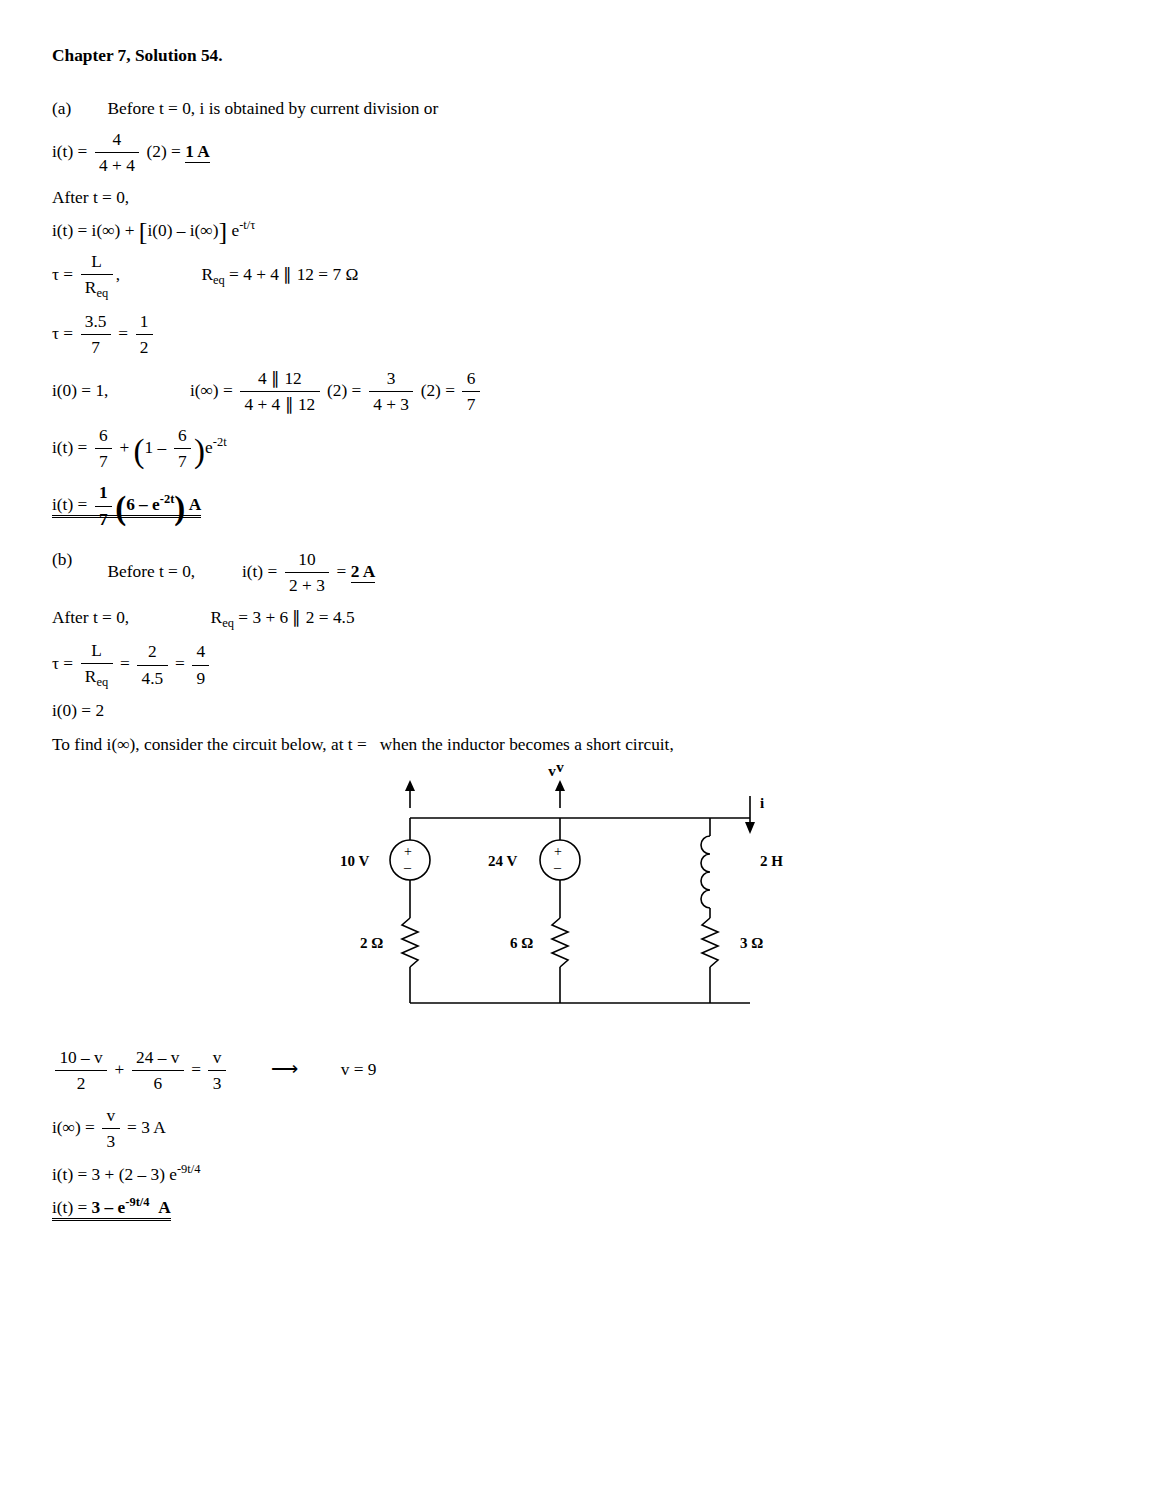Chapter 7, Solution 54.
(a)
Before t = 0, i is obtained by current division or
i(t) = 44 + 4 (2) = 1 A
After t = 0,
i(t) = i(∞) + [i(0) – i(∞)] e-t/τ
τ = LReq, Req = 4 + 4 ∥ 12 = 7 Ω
τ = 3.57 = 12
i(0) = 1, i(∞) = 4 ∥ 124 + 4 ∥ 12 (2) = 34 + 3 (2) = 67
i(t) = 67 + (1 – 67) e-2t
i(t) = 17(6 – e-2t) A
(b)
Before t = 0, i(t) = 102 + 3 = 2 A
After t = 0, Req = 3 + 6 ∥ 2 = 4.5
τ = LReq = 24.5 = 49
i(0) = 2
To find i(∞), consider the circuit below, at t = when the inductor becomes a short circuit,
v v 10 V 24 V 2 H i 2 Ω 6 Ω 3 Ω + – + –
10 – v 2 + 24 – v 6 = v 3 ⟶ v = 9
i(∞) = v 3 = 3 A
i(t) = 3 + (2 – 3) e-9t/4
i(t) = 3 – e-9t/4 A